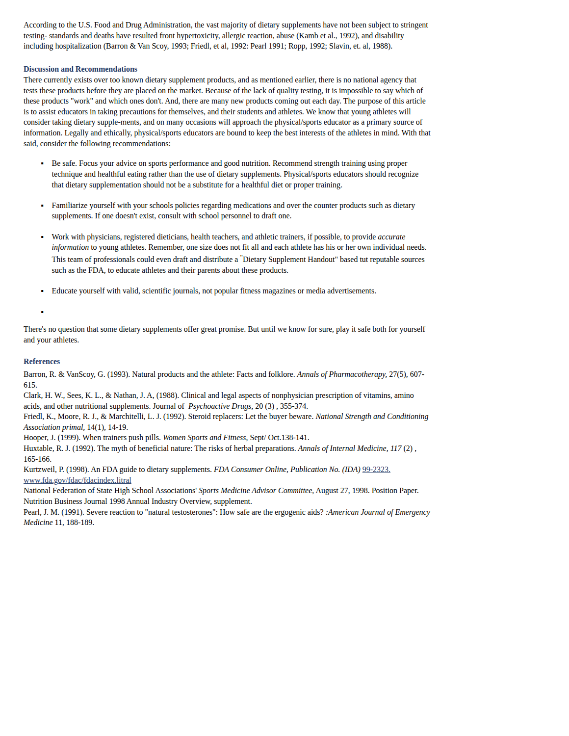According to the U.S. Food and Drug Administration, the vast majority of dietary supplements have not been subject to stringent testing- standards and deaths have resulted front hypertoxicity, allergic reaction, abuse (Kamb et al., 1992), and disability including hospitalization (Barron & Van Scoy, 1993; Friedl, et al, 1992: Pearl 1991; Ropp, 1992; Slavin, et. al, 1988).
Discussion and Recommendations
There currently exists over too known dietary supplement products, and as mentioned earlier, there is no national agency that tests these products before they are placed on the market. Because of the lack of quality testing, it is impossible to say which of these products "work" and which ones don't. And, there are many new products coming out each day. The purpose of this article is to assist educators in taking precautions for themselves, and their students and athletes. We know that young athletes will consider taking dietary supple-ments, and on many occasions will approach the physical/sports educator as a primary source of information. Legally and ethically, physical/sports educators are bound to keep the best interests of the athletes in mind. With that said, consider the following recommendations:
Be safe. Focus your advice on sports performance and good nutrition. Recommend strength training using proper technique and healthful eating rather than the use of dietary supplements. Physical/sports educators should recognize that dietary supplementation should not be a substitute for a healthful diet or proper training.
Familiarize yourself with your schools policies regarding medications and over the counter products such as dietary supplements. If one doesn't exist, consult with school personnel to draft one.
Work with physicians, registered dieticians, health teachers, and athletic trainers, if possible, to provide accurate information to young athletes. Remember, one size does not fit all and each athlete has his or her own individual needs. This team of professionals could even draft and distribute a "Dietary Supplement Handout" based tut reputable sources such as the FDA, to educate athletes and their parents about these products.
Educate yourself with valid, scientific journals, not popular fitness magazines or media advertisements.
There's no question that some dietary supplements offer great promise. But until we know for sure, play it safe both for yourself and your athletes.
References
Barron, R. & VanScoy, G. (1993). Natural products and the athlete: Facts and folklore. Annals of Pharmacotherapy, 27(5), 607-615.
Clark, H. W., Sees, K. L., & Nathan, J. A, (1988). Clinical and legal aspects of nonphysician prescription of vitamins, amino acids, and other nutritional supplements. Journal of Psychoactive Drugs, 20 (3) , 355-374.
Friedl, K., Moore, R. J., & Marchitelli, L. J. (1992). Steroid replacers: Let the buyer beware. National Strength and Conditioning Association primal, 14(1), 14-19.
Hooper, J. (1999). When trainers push pills. Women Sports and Fitness, Sept/ Oct.138-141.
Huxtable, R. J. (1992). The myth of beneficial nature: The risks of herbal preparations. Annals of Internal Medicine, 117 (2) , 165-166.
Kurtzweil, P. (1998). An FDA guide to dietary supplements. FDA Consumer Online, Publication No. (IDA) 99-2323. www.fda.gov/fdac/fdacindex.litral
National Federation of State High School Associations' Sports Medicine Advisor Committee, August 27, 1998. Position Paper.
Nutrition Business Journal 1998 Annual Industry Overview, supplement.
Pearl, J. M. (1991). Severe reaction to "natural testosterones": How safe are the ergogenic aids? :American Journal of Emergency Medicine 11, 188-189.